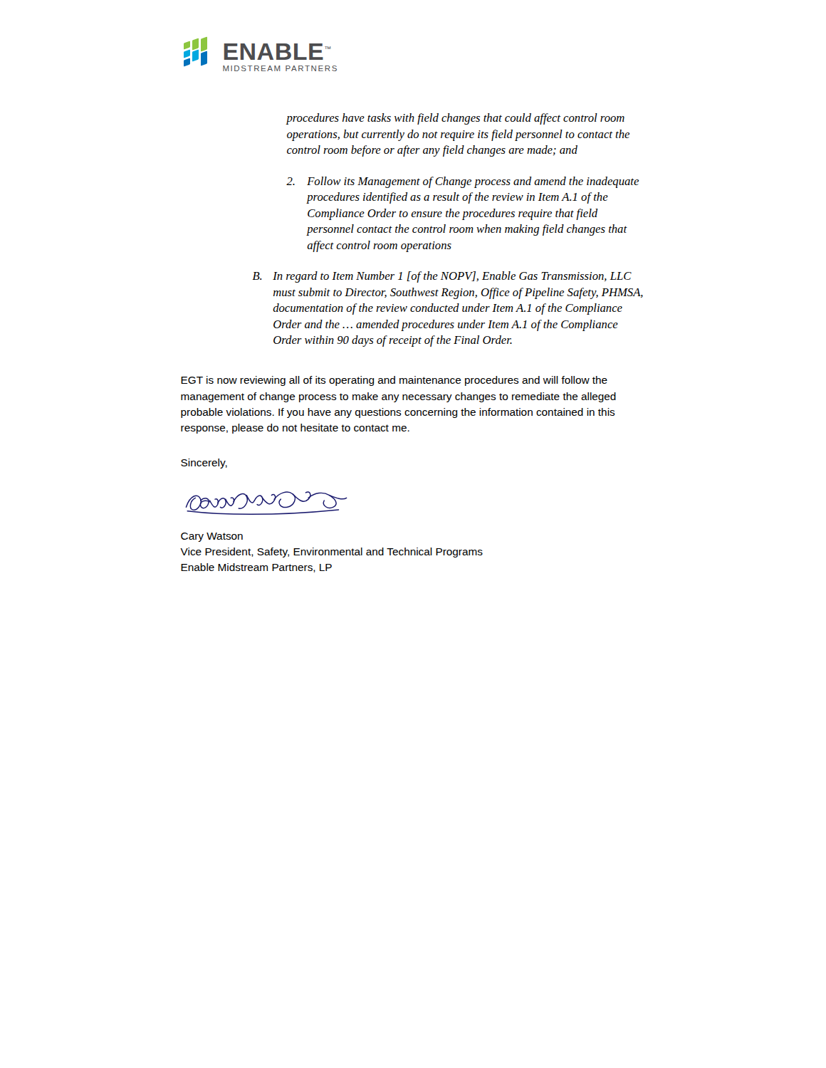ENABLE™
MIDSTREAM PARTNERS
procedures have tasks with field changes that could affect control room operations, but currently do not require its field personnel to contact the control room before or after any field changes are made; and
2. Follow its Management of Change process and amend the inadequate procedures identified as a result of the review in Item A.1 of the Compliance Order to ensure the procedures require that field personnel contact the control room when making field changes that affect control room operations
B. In regard to Item Number 1 [of the NOPV], Enable Gas Transmission, LLC must submit to Director, Southwest Region, Office of Pipeline Safety, PHMSA, documentation of the review conducted under Item A.1 of the Compliance Order and the … amended procedures under Item A.1 of the Compliance Order within 90 days of receipt of the Final Order.
EGT is now reviewing all of its operating and maintenance procedures and will follow the management of change process to make any necessary changes to remediate the alleged probable violations. If you have any questions concerning the information contained in this response, please do not hesitate to contact me.
Sincerely,
Cary Watson
Vice President, Safety, Environmental and Technical Programs
Enable Midstream Partners, LP